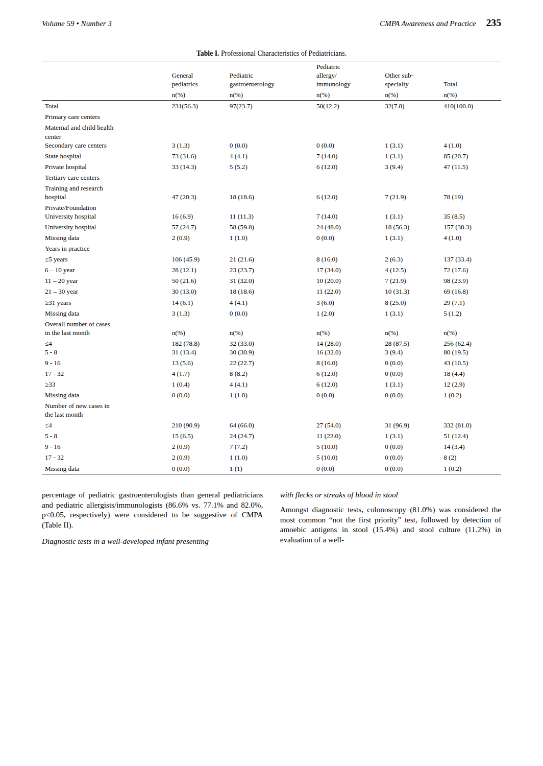Volume 59 • Number 3
CMPA Awareness and Practice 235
Table I. Professional Characteristics of Pediatricians.
| | General pediatrics | Pediatric gastroenterology | Pediatric allergy/ immunology | Other sub- specialty | Total |
| --- | --- | --- | --- | --- | --- |
| | n(%) | n(%) | n(%) | n(%) | n(%) |
| Total | 231(56.3) | 97(23.7) | 50(12.2) | 32(7.8) | 410(100.0) |
| Primary care centers | | | | | |
| Maternal and child health center Secondary care centers | 3 (1.3) | 0 (0.0) | 0 (0.0) | 1 (3.1) | 4 (1.0) |
| State hospital | 73 (31.6) | 4 (4.1) | 7 (14.0) | 1 (3.1) | 85 (20.7) |
| Private hospital | 33 (14.3) | 5 (5.2) | 6 (12.0) | 3 (9.4) | 47 (11.5) |
| Tertiary care centers | | | | | |
| Training and research hospital | 47 (20.3) | 18 (18.6) | 6 (12.0) | 7 (21.9) | 78 (19) |
| Private/Foundation University hospital | 16 (6.9) | 11 (11.3) | 7 (14.0) | 1 (3.1) | 35 (8.5) |
| University hospital | 57 (24.7) | 58 (59.8) | 24 (48.0) | 18 (56.3) | 157 (38.3) |
| Missing data | 2 (0.9) | 1 (1.0) | 0 (0.0) | 1 (3.1) | 4 (1.0) |
| Years in practice | | | | | |
| ≤5 years | 106 (45.9) | 21 (21.6) | 8 (16.0) | 2 (6.3) | 137 (33.4) |
| 6 – 10 year | 28 (12.1) | 23 (23.7) | 17 (34.0) | 4 (12.5) | 72 (17.6) |
| 11 – 20 year | 50 (21.6) | 31 (32.0) | 10 (20.0) | 7 (21.9) | 98 (23.9) |
| 21 – 30 year | 30 (13.0) | 18 (18.6) | 11 (22.0) | 10 (31.3) | 69 (16.8) |
| ≥31 years | 14 (6.1) | 4 (4.1) | 3 (6.0) | 8 (25.0) | 29 (7.1) |
| Missing data | 3 (1.3) | 0 (0.0) | 1 (2.0) | 1 (3.1) | 5 (1.2) |
| Overall number of cases in the last month | n(%) | n(%) | n(%) | n(%) | n(%) |
| ≤4 5 - 8 | 182 (78.8) 31 (13.4) | 32 (33.0) 30 (30.9) | 14 (28.0) 16 (32.0) | 28 (87.5) 3 (9.4) | 256 (62.4) 80 (19.5) |
| 9 - 16 | 13 (5.6) | 22 (22.7) | 8 (16.0) | 0 (0.0) | 43 (10.5) |
| 17 - 32 | 4 (1.7) | 8 (8.2) | 6 (12.0) | 0 (0.0) | 18 (4.4) |
| ≥33 | 1 (0.4) | 4 (4.1) | 6 (12.0) | 1 (3.1) | 12 (2.9) |
| Missing data | 0 (0.0) | 1 (1.0) | 0 (0.0) | 0 (0.0) | 1 (0.2) |
| Number of new cases in the last month | | | | | |
| ≤4 | 210 (90.9) | 64 (66.0) | 27 (54.0) | 31 (96.9) | 332 (81.0) |
| 5 - 8 | 15 (6.5) | 24 (24.7) | 11 (22.0) | 1 (3.1) | 51 (12.4) |
| 9 - 16 | 2 (0.9) | 7 (7.2) | 5 (10.0) | 0 (0.0) | 14 (3.4) |
| 17 - 32 | 2 (0.9) | 1 (1.0) | 5 (10.0) | 0 (0.0) | 8 (2) |
| Missing data | 0 (0.0) | 1 (1) | 0 (0.0) | 0 (0.0) | 1 (0.2) |
percentage of pediatric gastroenterologists than general pediatricians and pediatric allergists/immunologists (86.6% vs. 77.1% and 82.0%, p<0.05, respectively) were considered to be suggestive of CMPA (Table II).
Diagnostic tests in a well-developed infant presenting
with flecks or streaks of blood in stool
Amongst diagnostic tests, colonoscopy (81.0%) was considered the most common “not the first priority” test, followed by detection of amoebic antigens in stool (15.4%) and stool culture (11.2%) in evaluation of a well-